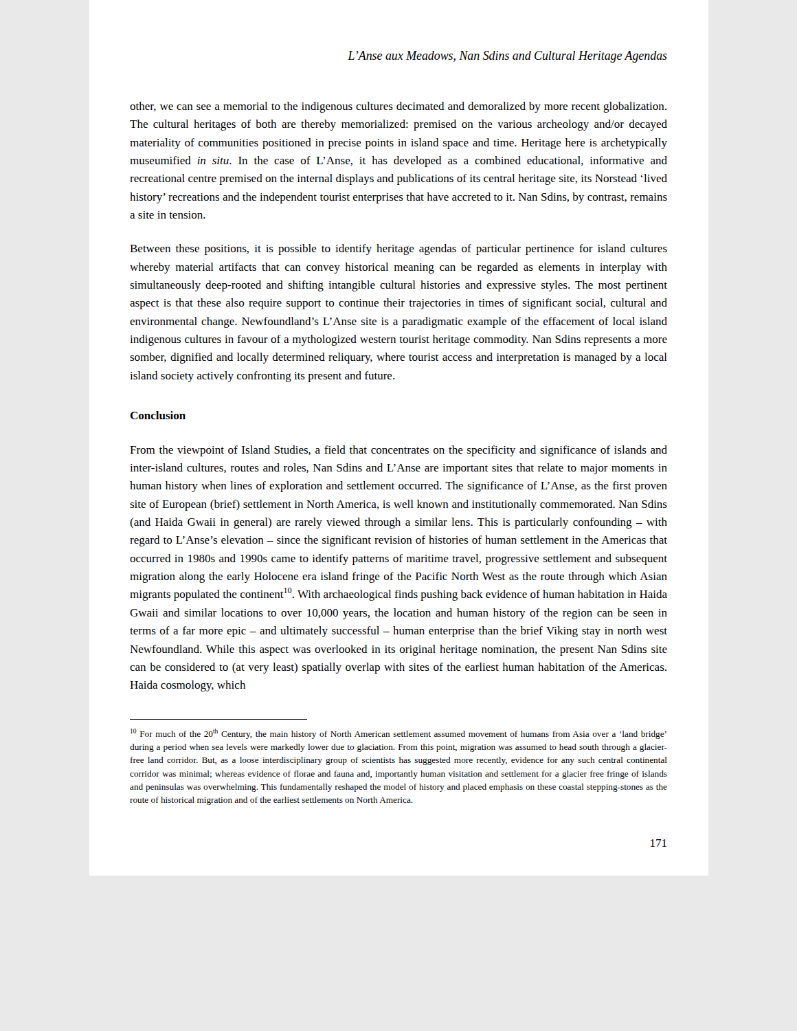L’Anse aux Meadows, Nan Sdins and Cultural Heritage Agendas
other, we can see a memorial to the indigenous cultures decimated and demoralized by more recent globalization. The cultural heritages of both are thereby memorialized: premised on the various archeology and/or decayed materiality of communities positioned in precise points in island space and time. Heritage here is archetypically museumified in situ. In the case of L’Anse, it has developed as a combined educational, informative and recreational centre premised on the internal displays and publications of its central heritage site, its Norstead ‘lived history’ recreations and the independent tourist enterprises that have accreted to it. Nan Sdins, by contrast, remains a site in tension.
Between these positions, it is possible to identify heritage agendas of particular pertinence for island cultures whereby material artifacts that can convey historical meaning can be regarded as elements in interplay with simultaneously deep-rooted and shifting intangible cultural histories and expressive styles. The most pertinent aspect is that these also require support to continue their trajectories in times of significant social, cultural and environmental change. Newfoundland’s L’Anse site is a paradigmatic example of the effacement of local island indigenous cultures in favour of a mythologized western tourist heritage commodity. Nan Sdins represents a more somber, dignified and locally determined reliquary, where tourist access and interpretation is managed by a local island society actively confronting its present and future.
Conclusion
From the viewpoint of Island Studies, a field that concentrates on the specificity and significance of islands and inter-island cultures, routes and roles, Nan Sdins and L’Anse are important sites that relate to major moments in human history when lines of exploration and settlement occurred. The significance of L’Anse, as the first proven site of European (brief) settlement in North America, is well known and institutionally commemorated. Nan Sdins (and Haida Gwaii in general) are rarely viewed through a similar lens. This is particularly confounding – with regard to L’Anse’s elevation – since the significant revision of histories of human settlement in the Americas that occurred in 1980s and 1990s came to identify patterns of maritime travel, progressive settlement and subsequent migration along the early Holocene era island fringe of the Pacific North West as the route through which Asian migrants populated the continent10. With archaeological finds pushing back evidence of human habitation in Haida Gwaii and similar locations to over 10,000 years, the location and human history of the region can be seen in terms of a far more epic – and ultimately successful – human enterprise than the brief Viking stay in north west Newfoundland. While this aspect was overlooked in its original heritage nomination, the present Nan Sdins site can be considered to (at very least) spatially overlap with sites of the earliest human habitation of the Americas. Haida cosmology, which
10 For much of the 20th Century, the main history of North American settlement assumed movement of humans from Asia over a ‘land bridge’ during a period when sea levels were markedly lower due to glaciation. From this point, migration was assumed to head south through a glacier-free land corridor. But, as a loose interdisciplinary group of scientists has suggested more recently, evidence for any such central continental corridor was minimal; whereas evidence of florae and fauna and, importantly human visitation and settlement for a glacier free fringe of islands and peninsulas was overwhelming. This fundamentally reshaped the model of history and placed emphasis on these coastal stepping-stones as the route of historical migration and of the earliest settlements on North America.
171